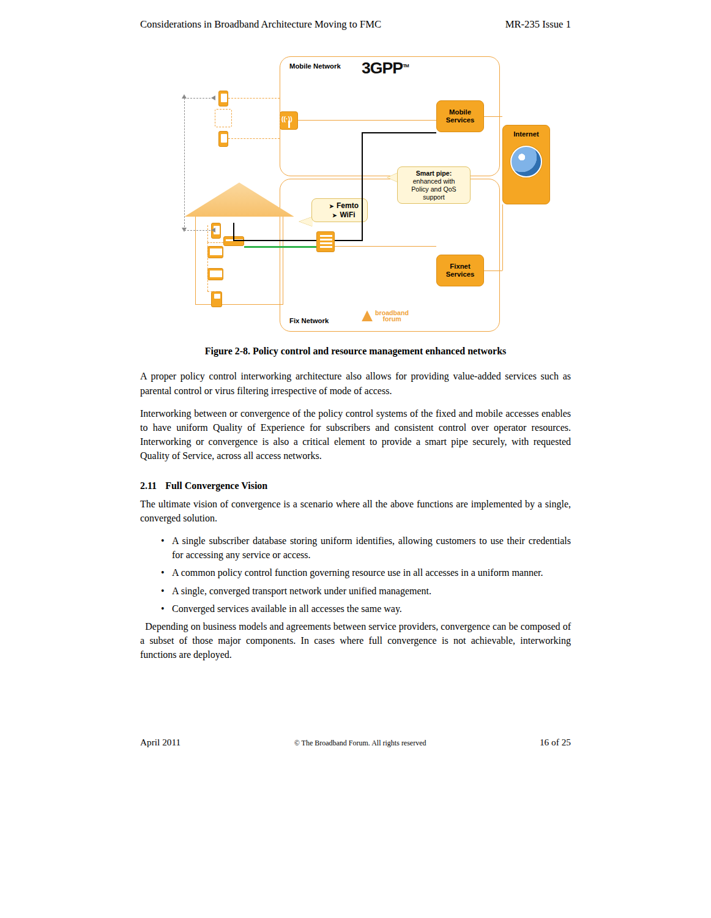Considerations in Broadband Architecture Moving to FMC MR-235 Issue 1
Mobile Network
Fix Network
3GPPTM
broadband
forum
Mobile
Services
Fixnet
Services
Internet
Smart pipe:
enhanced with
Policy and QoS
support
Femto
WiFi
Figure 2-8. Policy control and resource management enhanced networks
A proper policy control interworking architecture also allows for providing value-added services such as parental control or virus filtering irrespective of mode of access.
Interworking between or convergence of the policy control systems of the fixed and mobile accesses enables to have uniform Quality of Experience for subscribers and consistent control over operator resources. Interworking or convergence is also a critical element to provide a smart pipe securely, with requested Quality of Service, across all access networks.
2.11 Full Convergence Vision
The ultimate vision of convergence is a scenario where all the above functions are implemented by a single, converged solution.
A single subscriber database storing uniform identifies, allowing customers to use their credentials for accessing any service or access.
A common policy control function governing resource use in all accesses in a uniform manner.
A single, converged transport network under unified management.
Converged services available in all accesses the same way.
Depending on business models and agreements between service providers, convergence can be composed of a subset of those major components. In cases where full convergence is not achievable, interworking functions are deployed.
April 2011 © The Broadband Forum. All rights reserved 16 of 25